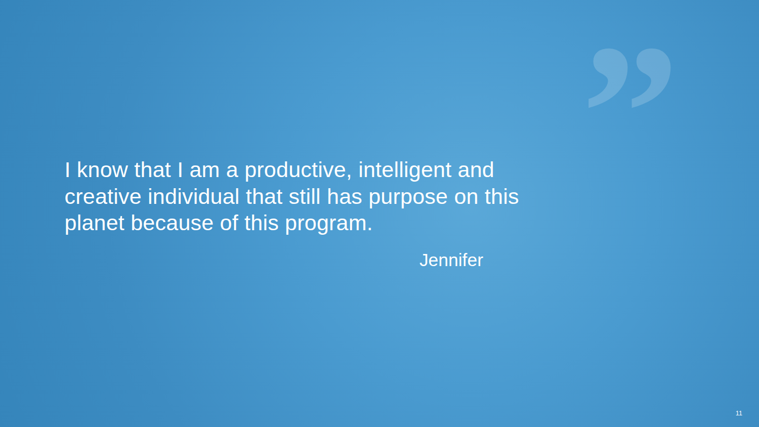”
I know that I am a productive, intelligent and creative individual that still has purpose on this planet because of this program.
Jennifer
11